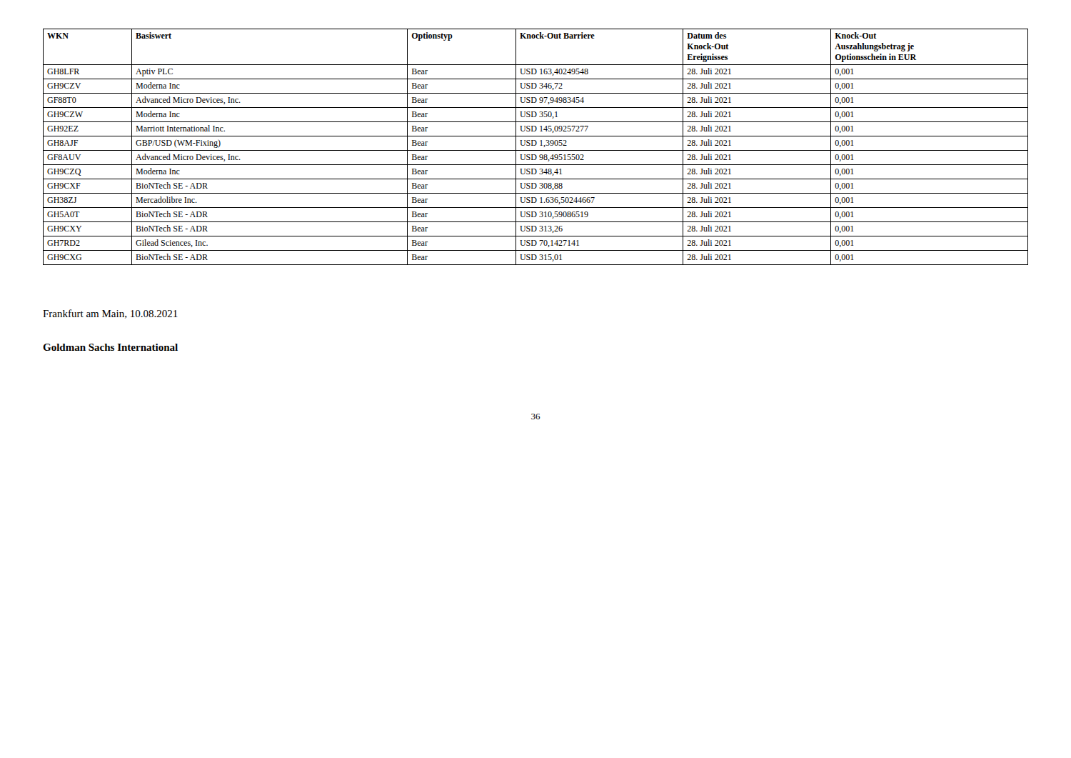| WKN | Basiswert | Optionstyp | Knock-Out Barriere | Datum des Knock-Out Ereignisses | Knock-Out Auszahlungsbetrag je Optionsschein in EUR |
| --- | --- | --- | --- | --- | --- |
| GH8LFR | Aptiv PLC | Bear | USD 163,40249548 | 28. Juli 2021 | 0,001 |
| GH9CZV | Moderna Inc | Bear | USD 346,72 | 28. Juli 2021 | 0,001 |
| GF88T0 | Advanced Micro Devices, Inc. | Bear | USD 97,94983454 | 28. Juli 2021 | 0,001 |
| GH9CZW | Moderna Inc | Bear | USD 350,1 | 28. Juli 2021 | 0,001 |
| GH92EZ | Marriott International Inc. | Bear | USD 145,09257277 | 28. Juli 2021 | 0,001 |
| GH8AJF | GBP/USD (WM-Fixing) | Bear | USD 1,39052 | 28. Juli 2021 | 0,001 |
| GF8AUV | Advanced Micro Devices, Inc. | Bear | USD 98,49515502 | 28. Juli 2021 | 0,001 |
| GH9CZQ | Moderna Inc | Bear | USD 348,41 | 28. Juli 2021 | 0,001 |
| GH9CXF | BioNTech SE - ADR | Bear | USD 308,88 | 28. Juli 2021 | 0,001 |
| GH38ZJ | Mercadolibre Inc. | Bear | USD 1.636,50244667 | 28. Juli 2021 | 0,001 |
| GH5A0T | BioNTech SE - ADR | Bear | USD 310,59086519 | 28. Juli 2021 | 0,001 |
| GH9CXY | BioNTech SE - ADR | Bear | USD 313,26 | 28. Juli 2021 | 0,001 |
| GH7RD2 | Gilead Sciences, Inc. | Bear | USD 70,1427141 | 28. Juli 2021 | 0,001 |
| GH9CXG | BioNTech SE - ADR | Bear | USD 315,01 | 28. Juli 2021 | 0,001 |
Frankfurt am Main, 10.08.2021
Goldman Sachs International
36